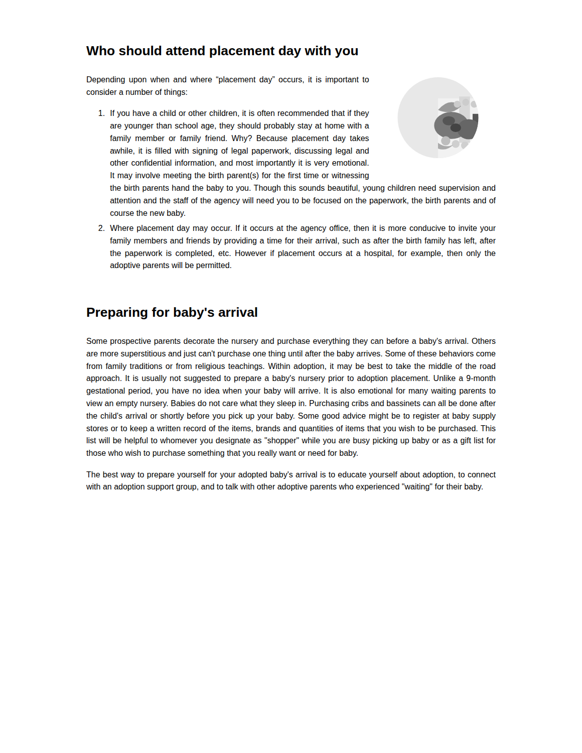Who should attend placement day with you
Depending upon when and where “placement day” occurs, it is important to consider a number of things:
If you have a child or other children, it is often recommended that if they are younger than school age, they should probably stay at home with a family member or family friend. Why? Because placement day takes awhile, it is filled with signing of legal paperwork, discussing legal and other confidential information, and most importantly it is very emotional. It may involve meeting the birth parent(s) for the first time or witnessing the birth parents hand the baby to you. Though this sounds beautiful, young children need supervision and attention and the staff of the agency will need you to be focused on the paperwork, the birth parents and of course the new baby.
Where placement day may occur. If it occurs at the agency office, then it is more conducive to invite your family members and friends by providing a time for their arrival, such as after the birth family has left, after the paperwork is completed, etc. However if placement occurs at a hospital, for example, then only the adoptive parents will be permitted.
Preparing for baby's arrival
Some prospective parents decorate the nursery and purchase everything they can before a baby's arrival. Others are more superstitious and just can't purchase one thing until after the baby arrives. Some of these behaviors come from family traditions or from religious teachings. Within adoption, it may be best to take the middle of the road approach. It is usually not suggested to prepare a baby's nursery prior to adoption placement. Unlike a 9-month gestational period, you have no idea when your baby will arrive. It is also emotional for many waiting parents to view an empty nursery. Babies do not care what they sleep in. Purchasing cribs and bassinets can all be done after the child's arrival or shortly before you pick up your baby. Some good advice might be to register at baby supply stores or to keep a written record of the items, brands and quantities of items that you wish to be purchased. This list will be helpful to whomever you designate as "shopper" while you are busy picking up baby or as a gift list for those who wish to purchase something that you really want or need for baby.
The best way to prepare yourself for your adopted baby's arrival is to educate yourself about adoption, to connect with an adoption support group, and to talk with other adoptive parents who experienced "waiting" for their baby.